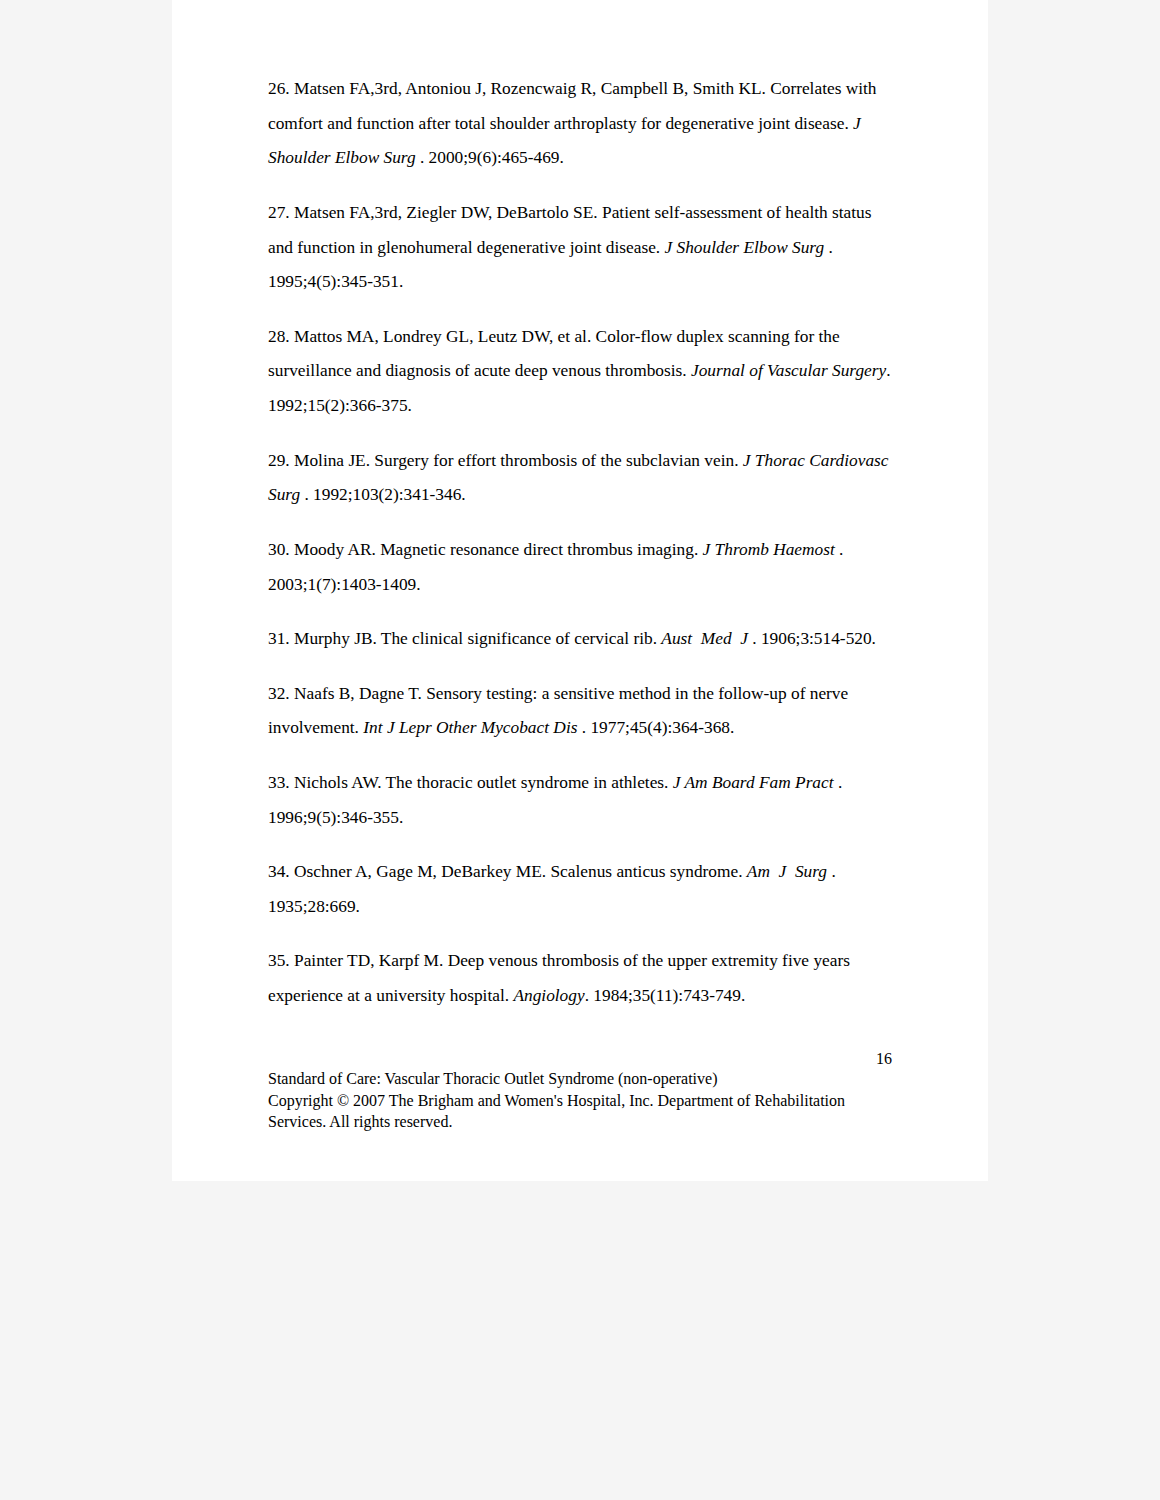26. Matsen FA,3rd, Antoniou J, Rozencwaig R, Campbell B, Smith KL. Correlates with comfort and function after total shoulder arthroplasty for degenerative joint disease. J Shoulder Elbow Surg . 2000;9(6):465-469.
27. Matsen FA,3rd, Ziegler DW, DeBartolo SE. Patient self-assessment of health status and function in glenohumeral degenerative joint disease. J Shoulder Elbow Surg . 1995;4(5):345-351.
28. Mattos MA, Londrey GL, Leutz DW, et al. Color-flow duplex scanning for the surveillance and diagnosis of acute deep venous thrombosis. Journal of Vascular Surgery. 1992;15(2):366-375.
29. Molina JE. Surgery for effort thrombosis of the subclavian vein. J Thorac Cardiovasc Surg . 1992;103(2):341-346.
30. Moody AR. Magnetic resonance direct thrombus imaging. J Thromb Haemost . 2003;1(7):1403-1409.
31. Murphy JB. The clinical significance of cervical rib. Aust Med J . 1906;3:514-520.
32. Naafs B, Dagne T. Sensory testing: a sensitive method in the follow-up of nerve involvement. Int J Lepr Other Mycobact Dis . 1977;45(4):364-368.
33. Nichols AW. The thoracic outlet syndrome in athletes. J Am Board Fam Pract . 1996;9(5):346-355.
34. Oschner A, Gage M, DeBarkey ME. Scalenus anticus syndrome. Am J Surg . 1935;28:669.
35. Painter TD, Karpf M. Deep venous thrombosis of the upper extremity five years experience at a university hospital. Angiology. 1984;35(11):743-749.
16
Standard of Care: Vascular Thoracic Outlet Syndrome (non-operative)
Copyright © 2007 The Brigham and Women's Hospital, Inc. Department of Rehabilitation Services. All rights reserved.